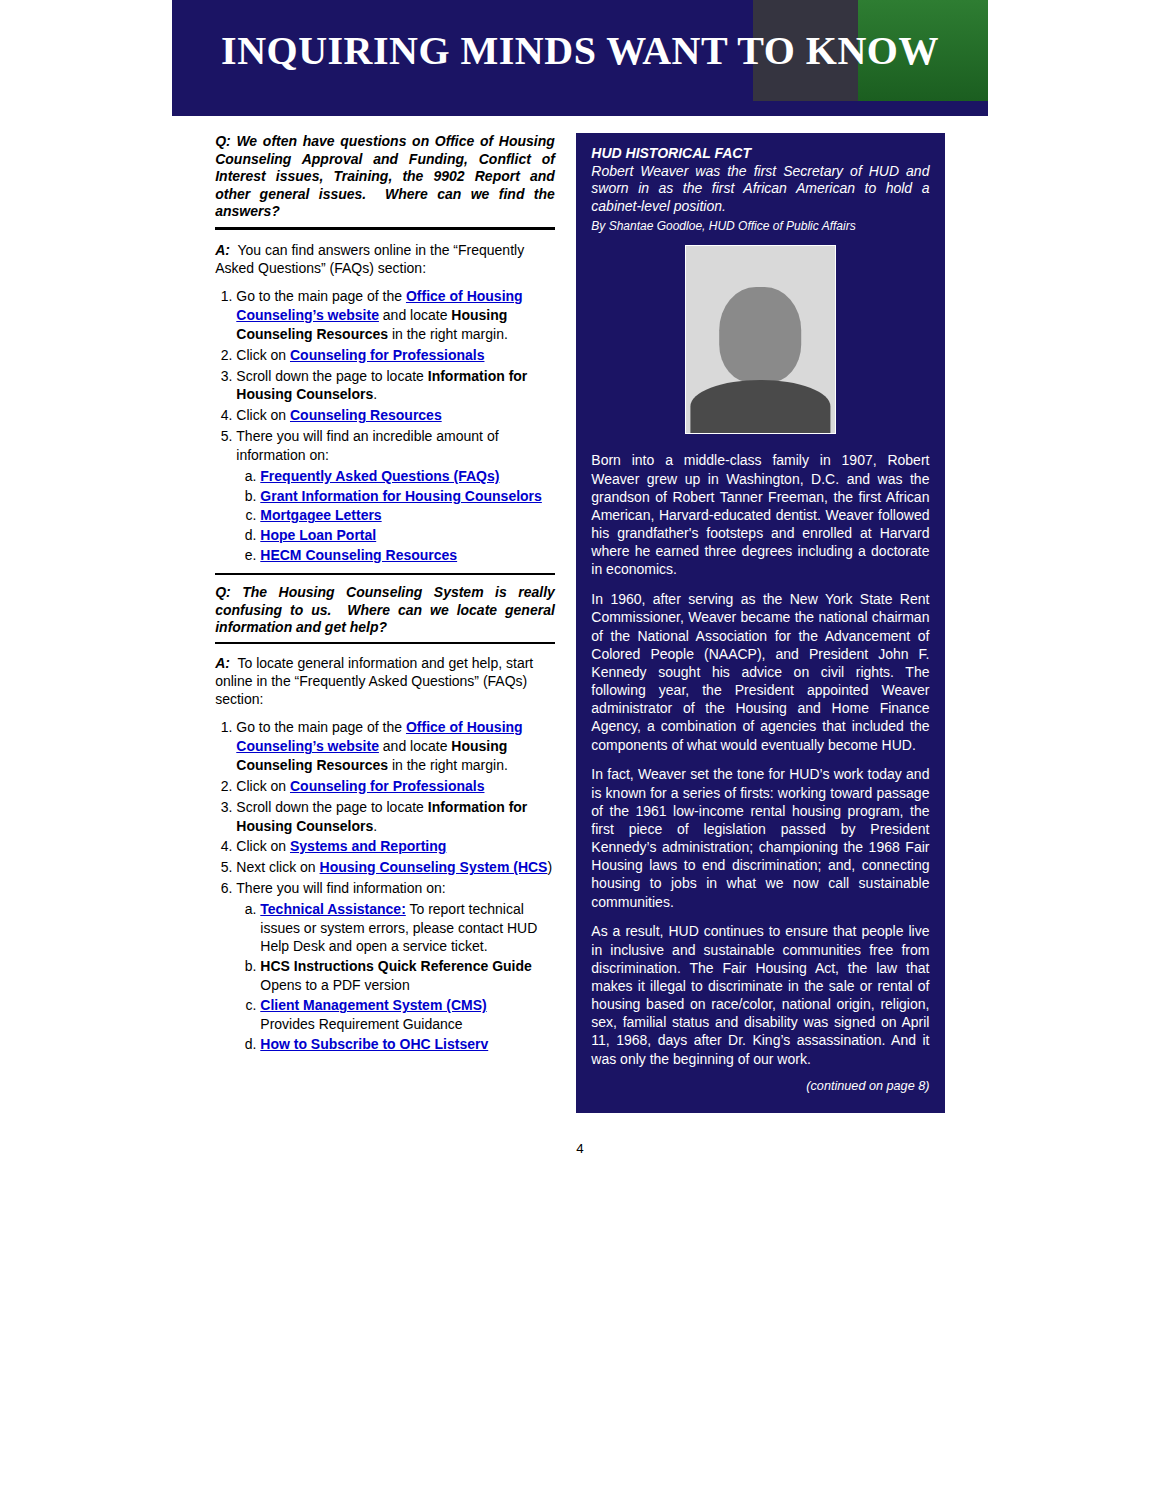INQUIRING MINDS WANT TO KNOW
Q: We often have questions on Office of Housing Counseling Approval and Funding, Conflict of Interest issues, Training, the 9902 Report and other general issues. Where can we find the answers?
A: You can find answers online in the “Frequently Asked Questions” (FAQs) section:
Go to the main page of the Office of Housing Counseling’s website and locate Housing Counseling Resources in the right margin.
Click on Counseling for Professionals
Scroll down the page to locate Information for Housing Counselors.
Click on Counseling Resources
There you will find an incredible amount of information on:
Frequently Asked Questions (FAQs)
Grant Information for Housing Counselors
Mortgagee Letters
Hope Loan Portal
HECM Counseling Resources
Q: The Housing Counseling System is really confusing to us. Where can we locate general information and get help?
A: To locate general information and get help, start online in the “Frequently Asked Questions” (FAQs) section:
Go to the main page of the Office of Housing Counseling’s website and locate Housing Counseling Resources in the right margin.
Click on Counseling for Professionals
Scroll down the page to locate Information for Housing Counselors.
Click on Systems and Reporting
Next click on Housing Counseling System (HCS)
There you will find information on:
Technical Assistance: To report technical issues or system errors, please contact HUD Help Desk and open a service ticket.
HCS Instructions Quick Reference Guide
Opens to a PDF version
Client Management System (CMS)
Provides Requirement Guidance
How to Subscribe to OHC Listserv
HUD HISTORICAL FACT
Robert Weaver was the first Secretary of HUD and sworn in as the first African American to hold a cabinet-level position.
By Shantae Goodloe, HUD Office of Public Affairs
Born into a middle-class family in 1907, Robert Weaver grew up in Washington, D.C. and was the grandson of Robert Tanner Freeman, the first African American, Harvard-educated dentist. Weaver followed his grandfather's footsteps and enrolled at Harvard where he earned three degrees including a doctorate in economics.
In 1960, after serving as the New York State Rent Commissioner, Weaver became the national chairman of the National Association for the Advancement of Colored People (NAACP), and President John F. Kennedy sought his advice on civil rights. The following year, the President appointed Weaver administrator of the Housing and Home Finance Agency, a combination of agencies that included the components of what would eventually become HUD.
In fact, Weaver set the tone for HUD’s work today and is known for a series of firsts: working toward passage of the 1961 low-income rental housing program, the first piece of legislation passed by President Kennedy’s administration; championing the 1968 Fair Housing laws to end discrimination; and, connecting housing to jobs in what we now call sustainable communities.
As a result, HUD continues to ensure that people live in inclusive and sustainable communities free from discrimination. The Fair Housing Act, the law that makes it illegal to discriminate in the sale or rental of housing based on race/color, national origin, religion, sex, familial status and disability was signed on April 11, 1968, days after Dr. King’s assassination. And it was only the beginning of our work.
(continued on page 8)
4